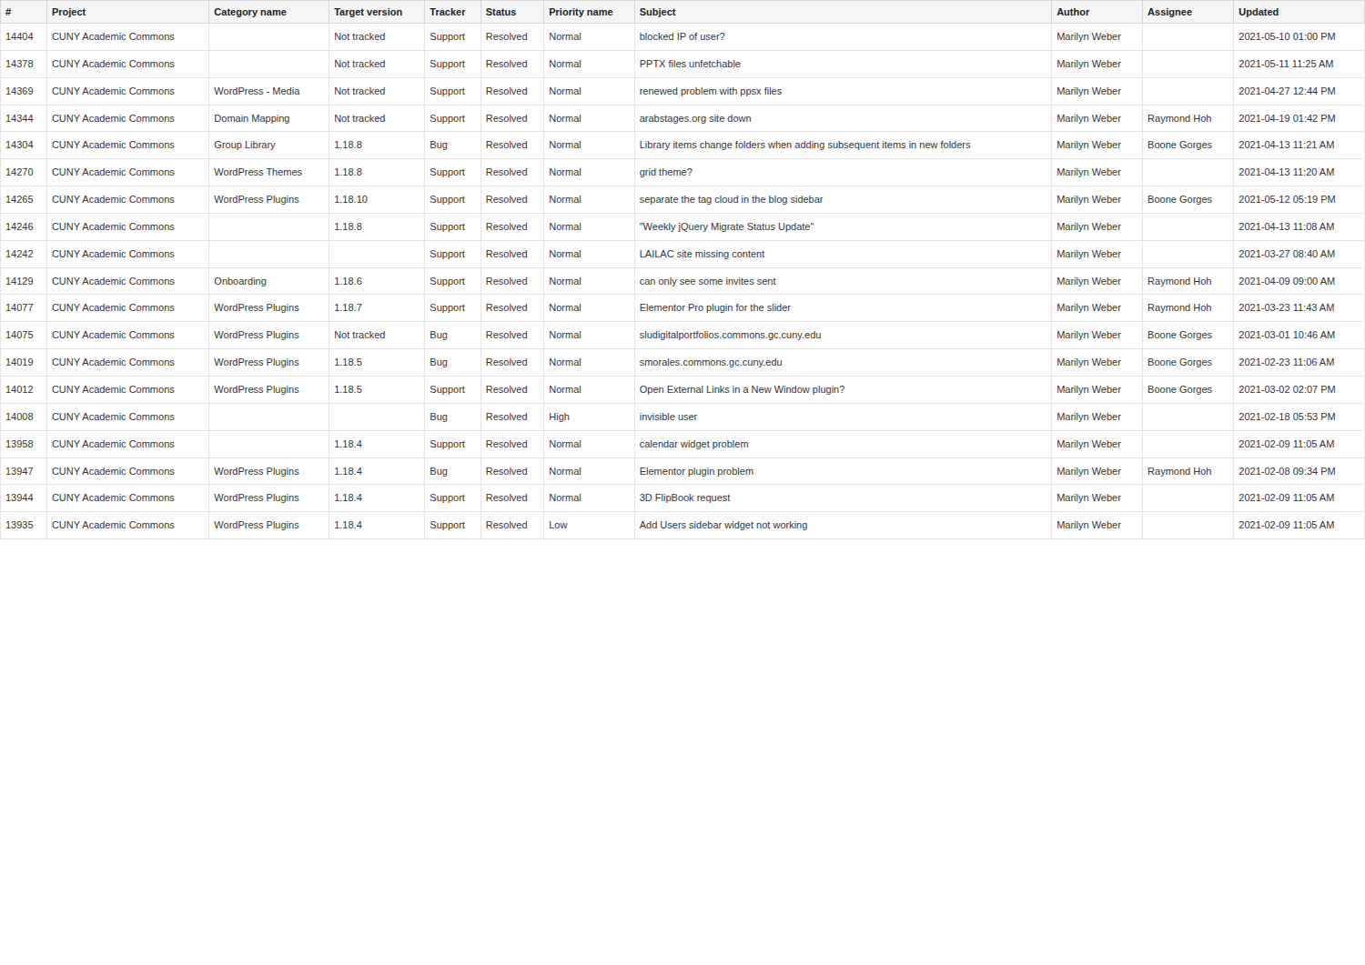| # | Project | Category name | Target version | Tracker | Status | Priority name | Subject | Author | Assignee | Updated |
| --- | --- | --- | --- | --- | --- | --- | --- | --- | --- | --- |
| 14404 | CUNY Academic Commons | | Not tracked | Support | Resolved | Normal | blocked IP of user? | Marilyn Weber | | 2021-05-10 01:00 PM |
| 14378 | CUNY Academic Commons | | Not tracked | Support | Resolved | Normal | PPTX files unfetchable | Marilyn Weber | | 2021-05-11 11:25 AM |
| 14369 | CUNY Academic Commons | WordPress - Media | Not tracked | Support | Resolved | Normal | renewed problem with ppsx files | Marilyn Weber | | 2021-04-27 12:44 PM |
| 14344 | CUNY Academic Commons | Domain Mapping | Not tracked | Support | Resolved | Normal | arabstages.org site down | Marilyn Weber | Raymond Hoh | 2021-04-19 01:42 PM |
| 14304 | CUNY Academic Commons | Group Library | 1.18.8 | Bug | Resolved | Normal | Library items change folders when adding subsequent items in new folders | Marilyn Weber | Boone Gorges | 2021-04-13 11:21 AM |
| 14270 | CUNY Academic Commons | WordPress Themes | 1.18.8 | Support | Resolved | Normal | grid theme? | Marilyn Weber | | 2021-04-13 11:20 AM |
| 14265 | CUNY Academic Commons | WordPress Plugins | 1.18.10 | Support | Resolved | Normal | separate the tag cloud in the blog sidebar | Marilyn Weber | Boone Gorges | 2021-05-12 05:19 PM |
| 14246 | CUNY Academic Commons | | 1.18.8 | Support | Resolved | Normal | "Weekly jQuery Migrate Status Update" | Marilyn Weber | | 2021-04-13 11:08 AM |
| 14242 | CUNY Academic Commons | | | Support | Resolved | Normal | LAILAC site missing content | Marilyn Weber | | 2021-03-27 08:40 AM |
| 14129 | CUNY Academic Commons | Onboarding | 1.18.6 | Support | Resolved | Normal | can only see some invites sent | Marilyn Weber | Raymond Hoh | 2021-04-09 09:00 AM |
| 14077 | CUNY Academic Commons | WordPress Plugins | 1.18.7 | Support | Resolved | Normal | Elementor Pro plugin for the slider | Marilyn Weber | Raymond Hoh | 2021-03-23 11:43 AM |
| 14075 | CUNY Academic Commons | WordPress Plugins | Not tracked | Bug | Resolved | Normal | sludigitalportfolios.commons.gc.cuny.edu | Marilyn Weber | Boone Gorges | 2021-03-01 10:46 AM |
| 14019 | CUNY Academic Commons | WordPress Plugins | 1.18.5 | Bug | Resolved | Normal | smorales.commons.gc.cuny.edu | Marilyn Weber | Boone Gorges | 2021-02-23 11:06 AM |
| 14012 | CUNY Academic Commons | WordPress Plugins | 1.18.5 | Support | Resolved | Normal | Open External Links in a New Window plugin? | Marilyn Weber | Boone Gorges | 2021-03-02 02:07 PM |
| 14008 | CUNY Academic Commons | | | Bug | Resolved | High | invisible user | Marilyn Weber | | 2021-02-18 05:53 PM |
| 13958 | CUNY Academic Commons | | 1.18.4 | Support | Resolved | Normal | calendar widget problem | Marilyn Weber | | 2021-02-09 11:05 AM |
| 13947 | CUNY Academic Commons | WordPress Plugins | 1.18.4 | Bug | Resolved | Normal | Elementor plugin problem | Marilyn Weber | Raymond Hoh | 2021-02-08 09:34 PM |
| 13944 | CUNY Academic Commons | WordPress Plugins | 1.18.4 | Support | Resolved | Normal | 3D FlipBook request | Marilyn Weber | | 2021-02-09 11:05 AM |
| 13935 | CUNY Academic Commons | WordPress Plugins | 1.18.4 | Support | Resolved | Low | Add Users sidebar widget not working | Marilyn Weber | | 2021-02-09 11:05 AM |